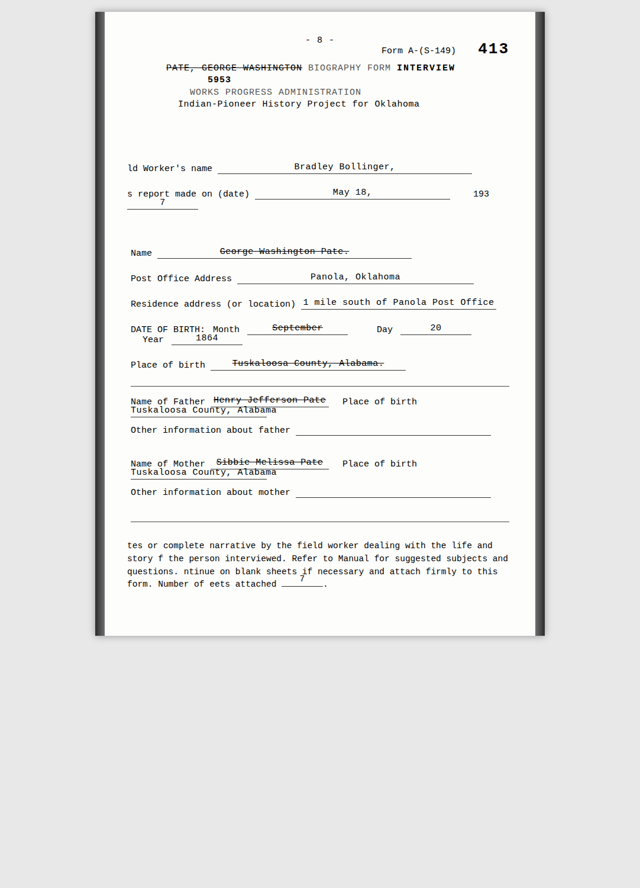- 8 -
Form A-(S-149)
413
PATE, GEORGE WASHINGTON BIOGRAPHY FORM INTERVIEW 5953
WORKS PROGRESS ADMINISTRATION
Indian-Pioneer History Project for Oklahoma
ld Worker's name Bradley Bollinger,
s report made on (date) May 18, 193 7
Name George Washington Pate.
Post Office Address Panola, Oklahoma
Residence address (or location) 1 mile south of Panola Post Office
DATE OF BIRTH: Month September Day 20 Year 1864
Place of birth Tuskaloosa County, Alabama.
Name of Father Henry Jefferson Pate Place of birth Tuskaloosa County, Alabama
Other information about father
Name of Mother Sibbie Melissa Pate Place of birth Tuskaloosa County, Alabama
Other information about mother
tes or complete narrative by the field worker dealing with the life and story f the person interviewed. Refer to Manual for suggested subjects and questions. ntinue on blank sheets if necessary and attach firmly to this form. Number of eets attached 7.